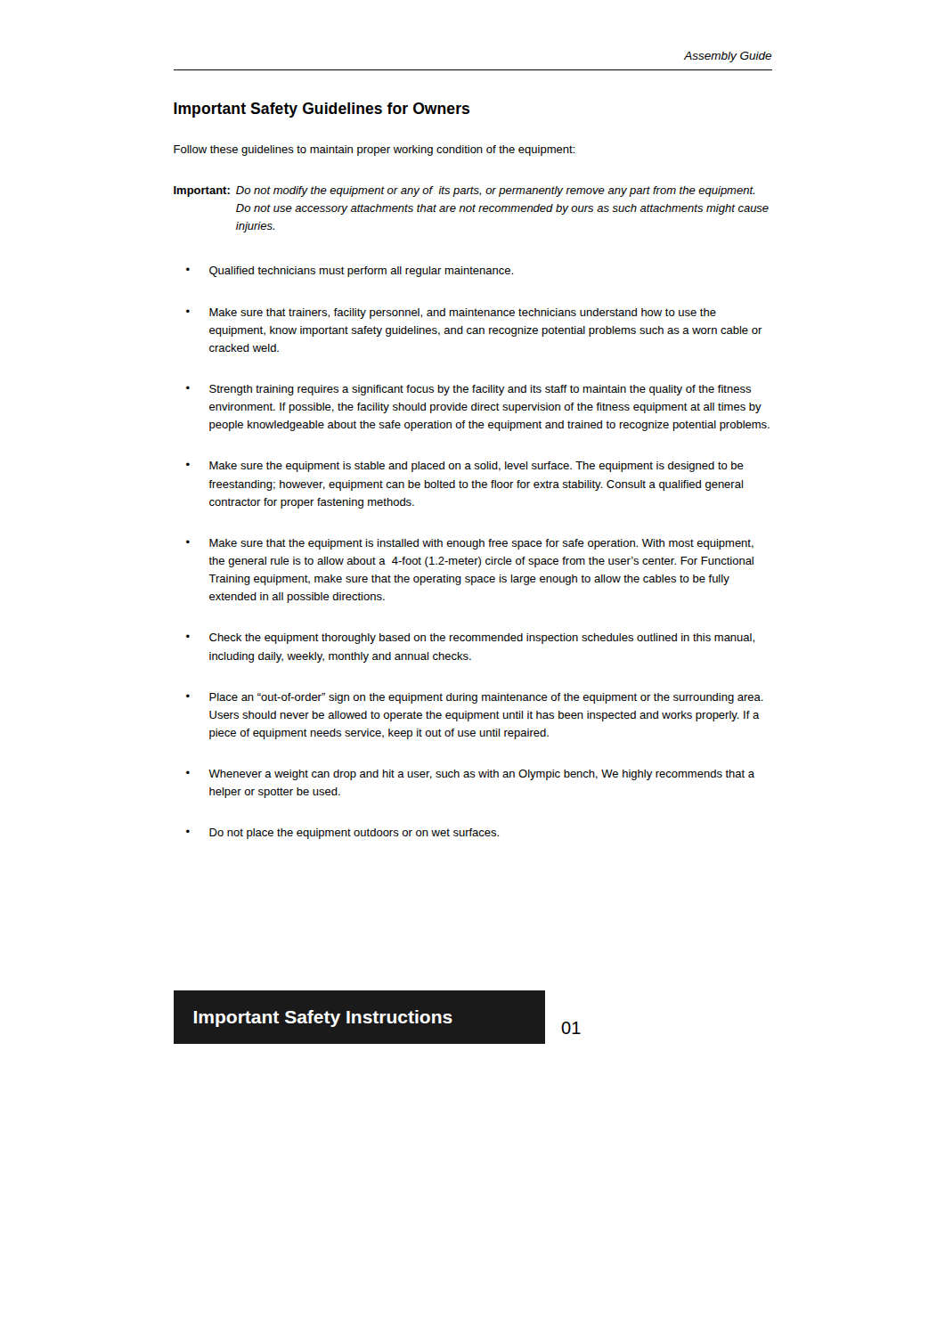Assembly Guide
Important Safety Guidelines for Owners
Follow these guidelines to maintain proper working condition of the equipment:
Important: Do not modify the equipment or any of its parts, or permanently remove any part from the equipment. Do not use accessory attachments that are not recommended by ours as such attachments might cause injuries.
Qualified technicians must perform all regular maintenance.
Make sure that trainers, facility personnel, and maintenance technicians understand how to use the equipment, know important safety guidelines, and can recognize potential problems such as a worn cable or cracked weld.
Strength training requires a significant focus by the facility and its staff to maintain the quality of the fitness environment. If possible, the facility should provide direct supervision of the fitness equipment at all times by people knowledgeable about the safe operation of the equipment and trained to recognize potential problems.
Make sure the equipment is stable and placed on a solid, level surface. The equipment is designed to be freestanding; however, equipment can be bolted to the floor for extra stability. Consult a qualified general contractor for proper fastening methods.
Make sure that the equipment is installed with enough free space for safe operation. With most equipment, the general rule is to allow about a 4-foot (1.2-meter) circle of space from the user’s center. For Functional Training equipment, make sure that the operating space is large enough to allow the cables to be fully extended in all possible directions.
Check the equipment thoroughly based on the recommended inspection schedules outlined in this manual, including daily, weekly, monthly and annual checks.
Place an “out-of-order” sign on the equipment during maintenance of the equipment or the surrounding area. Users should never be allowed to operate the equipment until it has been inspected and works properly. If a piece of equipment needs service, keep it out of use until repaired.
Whenever a weight can drop and hit a user, such as with an Olympic bench, We highly recommends that a helper or spotter be used.
Do not place the equipment outdoors or on wet surfaces.
Important Safety Instructions
01